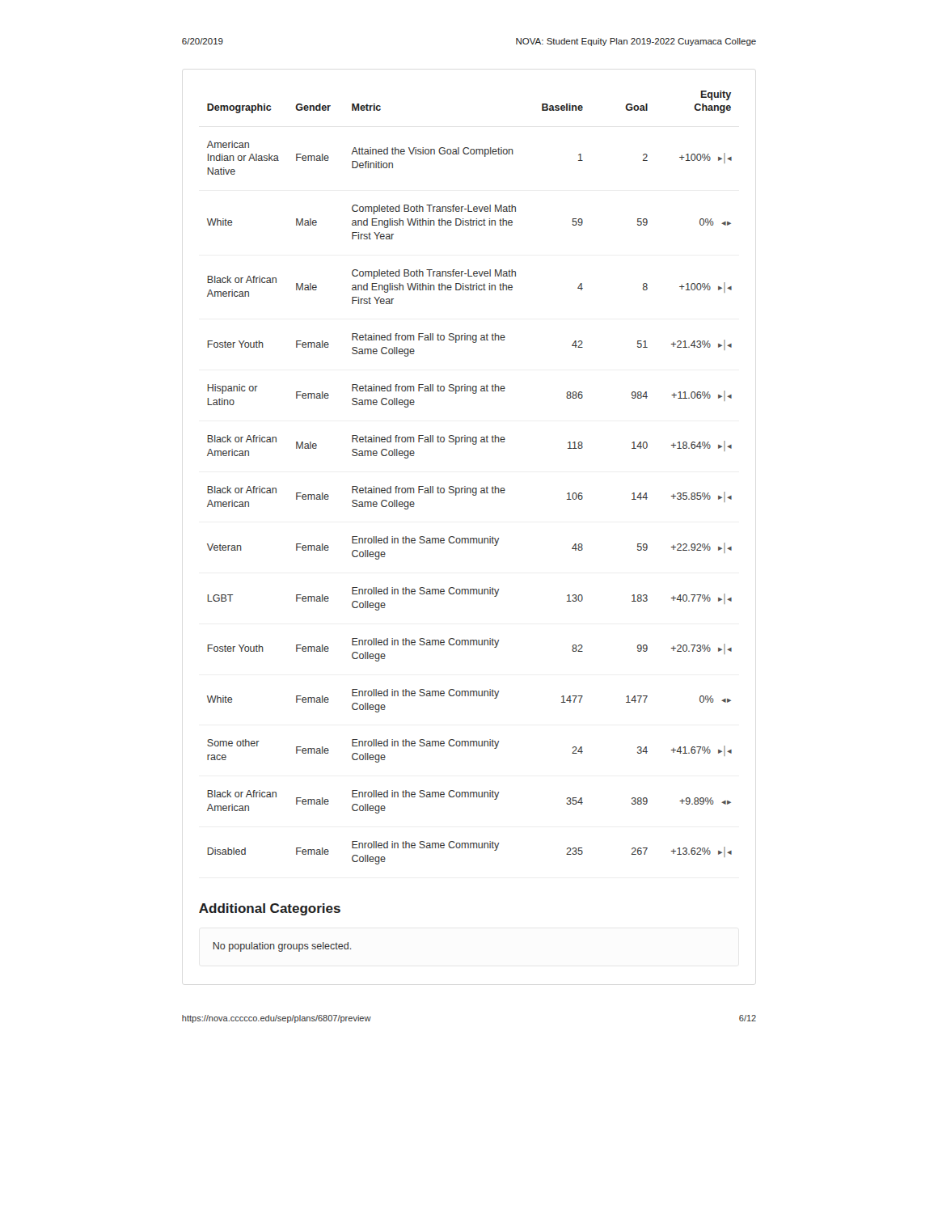6/20/2019
NOVA: Student Equity Plan 2019-2022 Cuyamaca College
| Demographic | Gender | Metric | Baseline | Goal | Equity Change |
| --- | --- | --- | --- | --- | --- |
| American Indian or Alaska Native | Female | Attained the Vision Goal Completion Definition | 1 | 2 | +100% ▸│◂ |
| White | Male | Completed Both Transfer-Level Math and English Within the District in the First Year | 59 | 59 | 0% ◂ ▸ |
| Black or African American | Male | Completed Both Transfer-Level Math and English Within the District in the First Year | 4 | 8 | +100% ▸│◂ |
| Foster Youth | Female | Retained from Fall to Spring at the Same College | 42 | 51 | +21.43% ▸│◂ |
| Hispanic or Latino | Female | Retained from Fall to Spring at the Same College | 886 | 984 | +11.06% ▸│◂ |
| Black or African American | Male | Retained from Fall to Spring at the Same College | 118 | 140 | +18.64% ▸│◂ |
| Black or African American | Female | Retained from Fall to Spring at the Same College | 106 | 144 | +35.85% ▸│◂ |
| Veteran | Female | Enrolled in the Same Community College | 48 | 59 | +22.92% ▸│◂ |
| LGBT | Female | Enrolled in the Same Community College | 130 | 183 | +40.77% ▸│◂ |
| Foster Youth | Female | Enrolled in the Same Community College | 82 | 99 | +20.73% ▸│◂ |
| White | Female | Enrolled in the Same Community College | 1477 | 1477 | 0% ◂ ▸ |
| Some other race | Female | Enrolled in the Same Community College | 24 | 34 | +41.67% ▸│◂ |
| Black or African American | Female | Enrolled in the Same Community College | 354 | 389 | +9.89% ◂ ▸ |
| Disabled | Female | Enrolled in the Same Community College | 235 | 267 | +13.62% ▸│◂ |
Additional Categories
No population groups selected.
https://nova.ccccco.edu/sep/plans/6807/preview
6/12